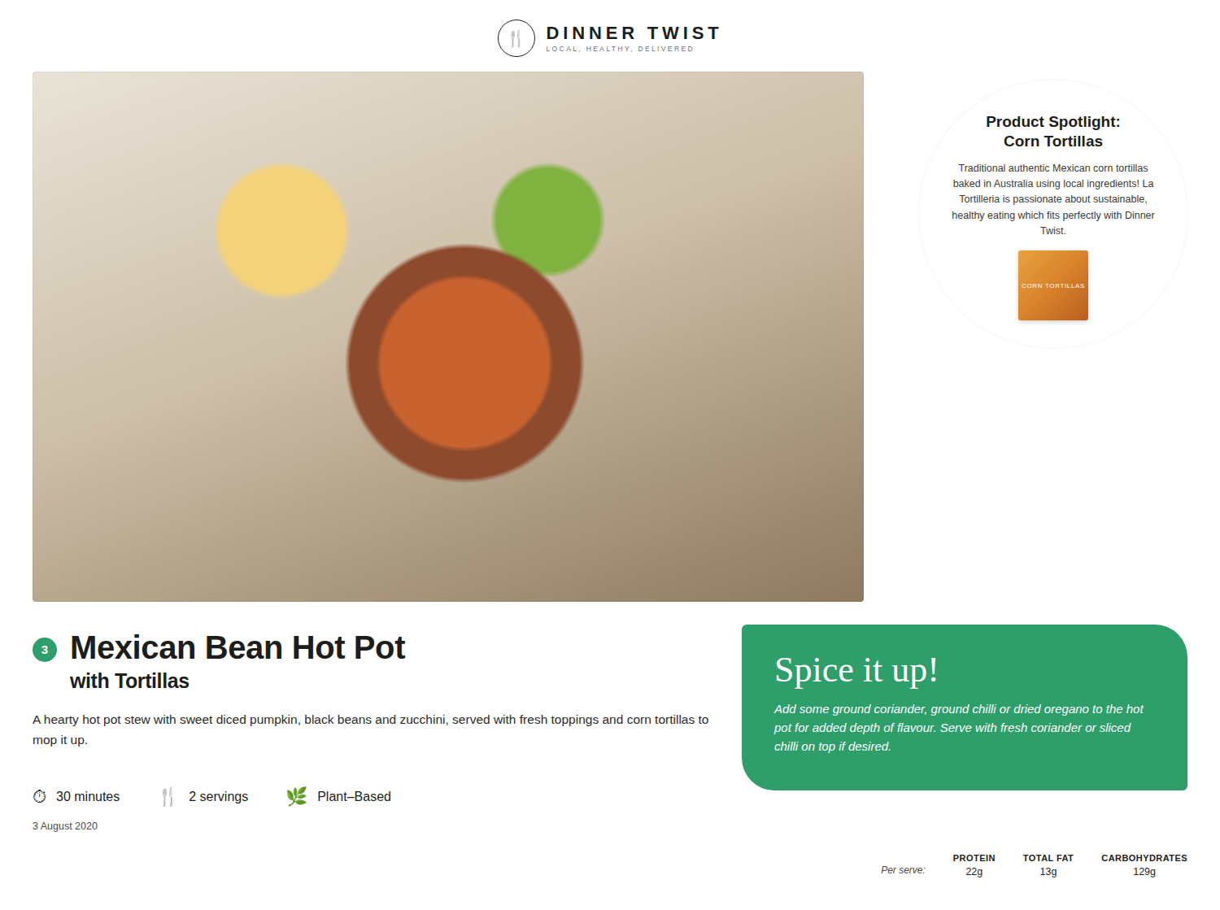🍴
Dinner Twist
Local, Healthy, Delivered
Product Spotlight:
Corn Tortillas
Traditional authentic Mexican corn tortillas baked in Australia using local ingredients! La Tortilleria is passionate about sustainable, healthy eating which fits perfectly with Dinner Twist.
Corn Tortillas
3
Mexican Bean Hot Pot with Tortillas
A hearty hot pot stew with sweet diced pumpkin, black beans and zucchini, served with fresh toppings and corn tortillas to mop it up.
⏱30 minutes
🍴2 servings
🌿Plant–Based
3 August 2020
Spice it up!
Add some ground coriander, ground chilli or dried oregano to the hot pot for added depth of flavour. Serve with fresh coriander or sliced chilli on top if desired.
Per serve:
Protein
22g
Total Fat
13g
Carbohydrates
129g